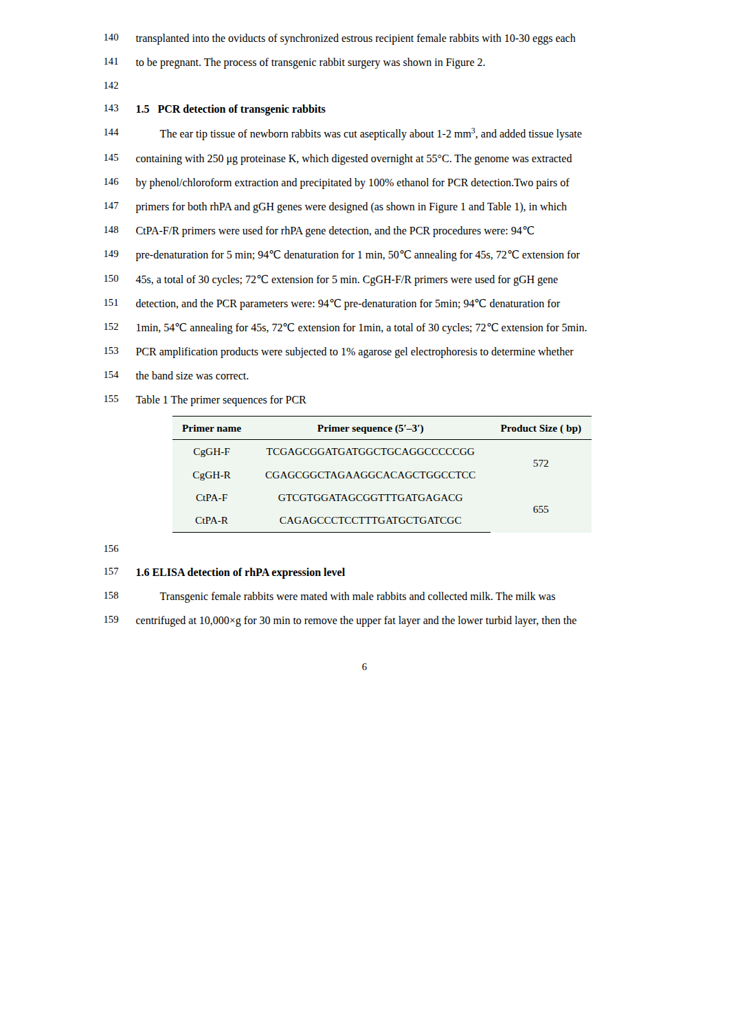140
transplanted into the oviducts of synchronized estrous recipient female rabbits with 10-30 eggs each
141
to be pregnant. The process of transgenic rabbit surgery was shown in Figure 2.
142
143
1.5 PCR detection of transgenic rabbits
144
The ear tip tissue of newborn rabbits was cut aseptically about 1-2 mm3, and added tissue lysate
145
containing with 250 μg proteinase K, which digested overnight at 55°C. The genome was extracted
146
by phenol/chloroform extraction and precipitated by 100% ethanol for PCR detection.Two pairs of
147
primers for both rhPA and gGH genes were designed (as shown in Figure 1 and Table 1), in which
148
CtPA-F/R primers were used for rhPA gene detection, and the PCR procedures were: 94℃
149
pre-denaturation for 5 min; 94℃ denaturation for 1 min, 50℃ annealing for 45s, 72℃ extension for
150
45s, a total of 30 cycles; 72℃ extension for 5 min. CgGH-F/R primers were used for gGH gene
151
detection, and the PCR parameters were: 94℃ pre-denaturation for 5min; 94℃ denaturation for
152
1min, 54℃ annealing for 45s, 72℃ extension for 1min, a total of 30 cycles; 72℃ extension for 5min.
153
PCR amplification products were subjected to 1% agarose gel electrophoresis to determine whether
154
the band size was correct.
155
Table 1 The primer sequences for PCR
| Primer name | Primer sequence (5′–3′) | Product Size ( bp) |
| --- | --- | --- |
| CgGH-F | TCGAGCGGATGATGGCTGCAGGCCCCCGG | 572 |
| CgGH-R | CGAGCGGCTAGAAGGCACAGCTGGCCTCC |
| CtPA-F | GTCGTGGATAGCGGTTTGATGAGACG | 655 |
| CtPA-R | CAGAGCCCTCCTTTGATGCTGATCGC |
156
157
1.6 ELISA detection of rhPA expression level
158
Transgenic female rabbits were mated with male rabbits and collected milk. The milk was
159
centrifuged at 10,000×g for 30 min to remove the upper fat layer and the lower turbid layer, then the
6